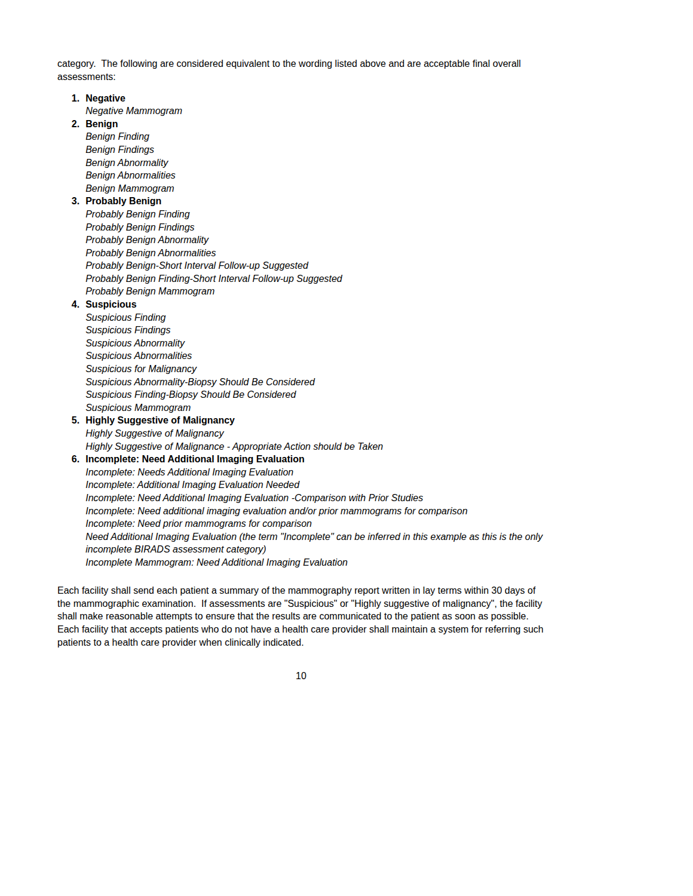category. The following are considered equivalent to the wording listed above and are acceptable final overall assessments:
Negative Negative Mammogram
Benign Benign Finding
Benign Findings
Benign Abnormality
Benign Abnormalities
Benign Mammogram
Probably Benign Probably Benign Finding
Probably Benign Findings
Probably Benign Abnormality
Probably Benign Abnormalities
Probably Benign-Short Interval Follow-up Suggested
Probably Benign Finding-Short Interval Follow-up Suggested
Probably Benign Mammogram
Suspicious Suspicious Finding
Suspicious Findings
Suspicious Abnormality
Suspicious Abnormalities
Suspicious for Malignancy
Suspicious Abnormality-Biopsy Should Be Considered
Suspicious Finding-Biopsy Should Be Considered
Suspicious Mammogram
Highly Suggestive of Malignancy Highly Suggestive of Malignancy
Highly Suggestive of Malignance - Appropriate Action should be Taken
Incomplete: Need Additional Imaging Evaluation Incomplete: Needs Additional Imaging Evaluation
Incomplete: Additional Imaging Evaluation Needed
Incomplete: Need Additional Imaging Evaluation -Comparison with Prior Studies
Incomplete: Need additional imaging evaluation and/or prior mammograms for comparison
Incomplete: Need prior mammograms for comparison
Need Additional Imaging Evaluation (the term "Incomplete" can be inferred in this example as this is the only incomplete BIRADS assessment category)
Incomplete Mammogram: Need Additional Imaging Evaluation
Each facility shall send each patient a summary of the mammography report written in lay terms within 30 days of the mammographic examination. If assessments are "Suspicious" or "Highly suggestive of malignancy", the facility shall make reasonable attempts to ensure that the results are communicated to the patient as soon as possible. Each facility that accepts patients who do not have a health care provider shall maintain a system for referring such patients to a health care provider when clinically indicated.
10